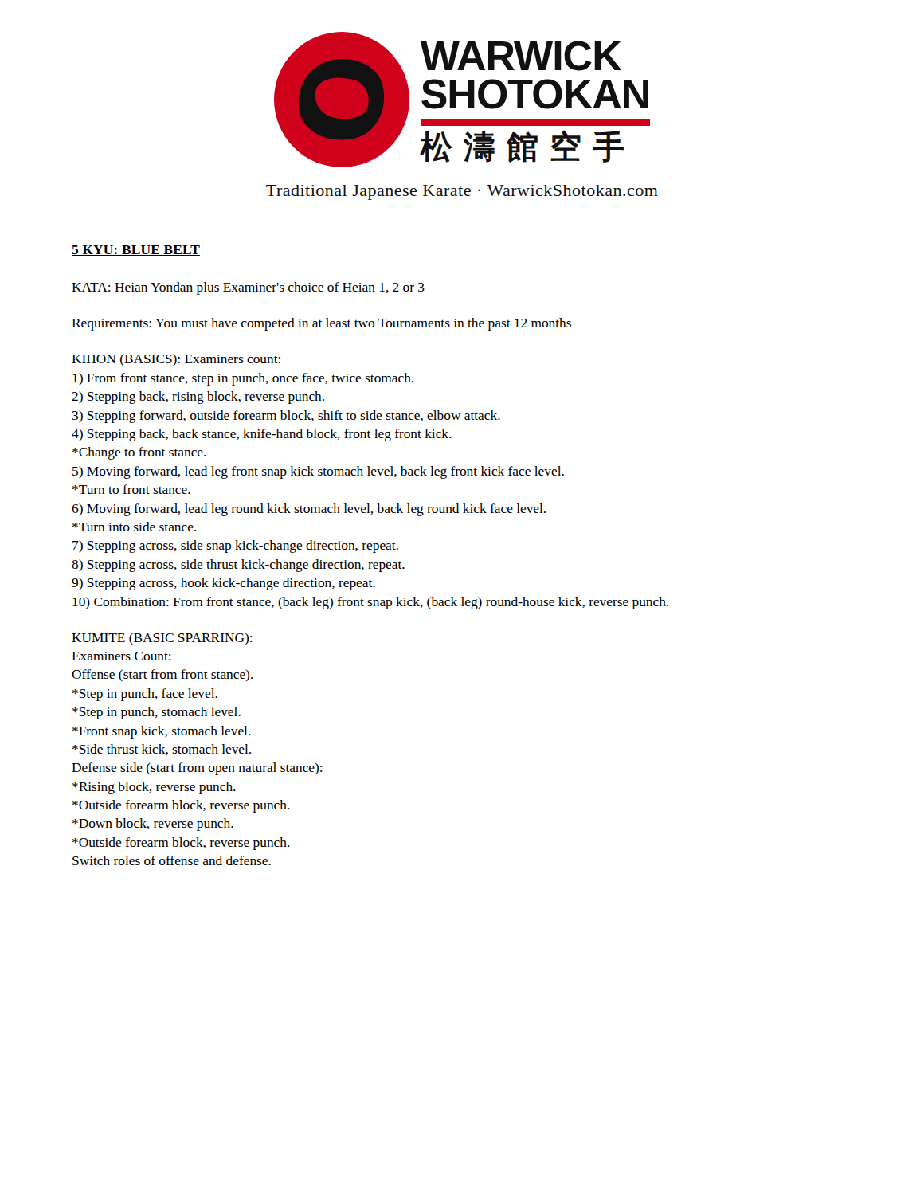WARWICK SHOTOKAN
松濤館空手
Traditional Japanese Karate · WarwickShotokan.com
5 KYU: BLUE BELT
KATA: Heian Yondan plus Examiner's choice of Heian 1, 2 or 3
Requirements: You must have competed in at least two Tournaments in the past 12 months
KIHON (BASICS): Examiners count:
1) From front stance, step in punch, once face, twice stomach.
2) Stepping back, rising block, reverse punch.
3) Stepping forward, outside forearm block, shift to side stance, elbow attack.
4) Stepping back, back stance, knife-hand block, front leg front kick.
*Change to front stance.
5) Moving forward, lead leg front snap kick stomach level, back leg front kick face level.
*Turn to front stance.
6) Moving forward, lead leg round kick stomach level, back leg round kick face level.
*Turn into side stance.
7) Stepping across, side snap kick-change direction, repeat.
8) Stepping across, side thrust kick-change direction, repeat.
9) Stepping across, hook kick-change direction, repeat.
10) Combination: From front stance, (back leg) front snap kick, (back leg) round-house kick, reverse punch.
KUMITE (BASIC SPARRING):
Examiners Count:
Offense (start from front stance).
*Step in punch, face level.
*Step in punch, stomach level.
*Front snap kick, stomach level.
*Side thrust kick, stomach level.
Defense side (start from open natural stance):
*Rising block, reverse punch.
*Outside forearm block, reverse punch.
*Down block, reverse punch.
*Outside forearm block, reverse punch.
Switch roles of offense and defense.